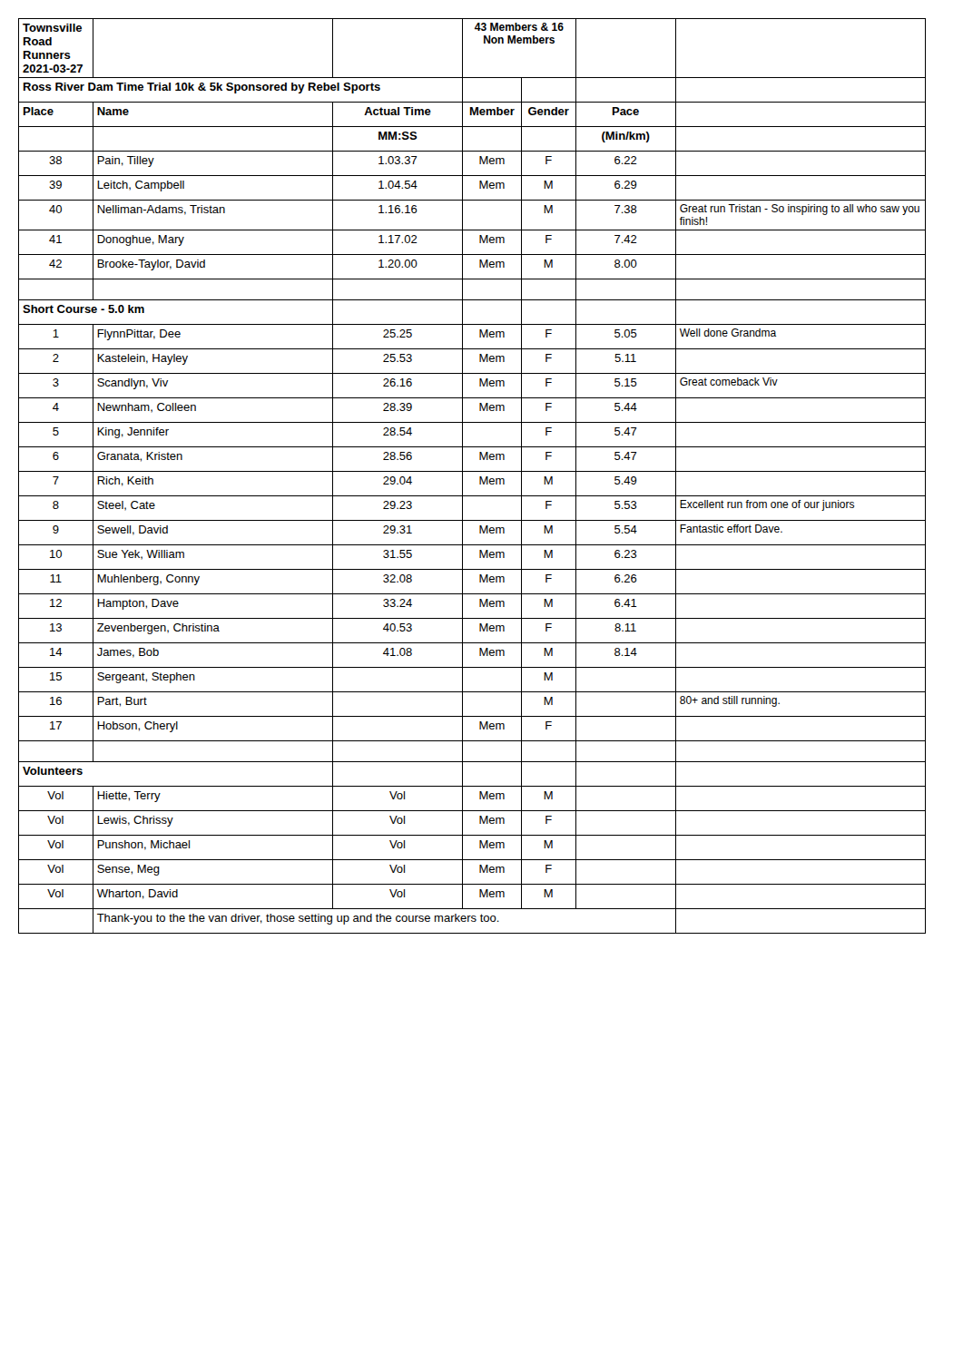| Townsville Road Runners 2021-03-27 | | | 43 Members & 16 Non Members | | |
| Ross River Dam Time Trial 10k & 5k Sponsored by Rebel Sports | | | | |
| Place | Name | Actual Time | Member | Gender | Pace | |
| | | MM:SS | | | (Min/km) | |
| 38 | Pain, Tilley | 1.03.37 | Mem | F | 6.22 | |
| 39 | Leitch, Campbell | 1.04.54 | Mem | M | 6.29 | |
| 40 | Nelliman-Adams, Tristan | 1.16.16 | | M | 7.38 | Great run Tristan - So inspiring to all who saw you finish! |
| 41 | Donoghue, Mary | 1.17.02 | Mem | F | 7.42 | |
| 42 | Brooke-Taylor, David | 1.20.00 | Mem | M | 8.00 | |
| Short Course - 5.0 km | | | | | |
| 1 | FlynnPittar, Dee | 25.25 | Mem | F | 5.05 | Well done Grandma |
| 2 | Kastelein, Hayley | 25.53 | Mem | F | 5.11 | |
| 3 | Scandlyn, Viv | 26.16 | Mem | F | 5.15 | Great comeback Viv |
| 4 | Newnham, Colleen | 28.39 | Mem | F | 5.44 | |
| 5 | King, Jennifer | 28.54 | | F | 5.47 | |
| 6 | Granata, Kristen | 28.56 | Mem | F | 5.47 | |
| 7 | Rich, Keith | 29.04 | Mem | M | 5.49 | |
| 8 | Steel, Cate | 29.23 | | F | 5.53 | Excellent run from one of our juniors |
| 9 | Sewell, David | 29.31 | Mem | M | 5.54 | Fantastic effort Dave. |
| 10 | Sue Yek, William | 31.55 | Mem | M | 6.23 | |
| 11 | Muhlenberg, Conny | 32.08 | Mem | F | 6.26 | |
| 12 | Hampton, Dave | 33.24 | Mem | M | 6.41 | |
| 13 | Zevenbergen, Christina | 40.53 | Mem | F | 8.11 | |
| 14 | James, Bob | 41.08 | Mem | M | 8.14 | |
| 15 | Sergeant, Stephen | | | M | | |
| 16 | Part, Burt | | | M | | 80+ and still running. |
| 17 | Hobson, Cheryl | | Mem | F | | |
| Volunteers | | | | | |
| Vol | Hiette, Terry | Vol | Mem | M | | |
| Vol | Lewis, Chrissy | Vol | Mem | F | | |
| Vol | Punshon, Michael | Vol | Mem | M | | |
| Vol | Sense, Meg | Vol | Mem | F | | |
| Vol | Wharton, David | Vol | Mem | M | | |
| | Thank-you to the the van driver, those setting up and the course markers too. | |